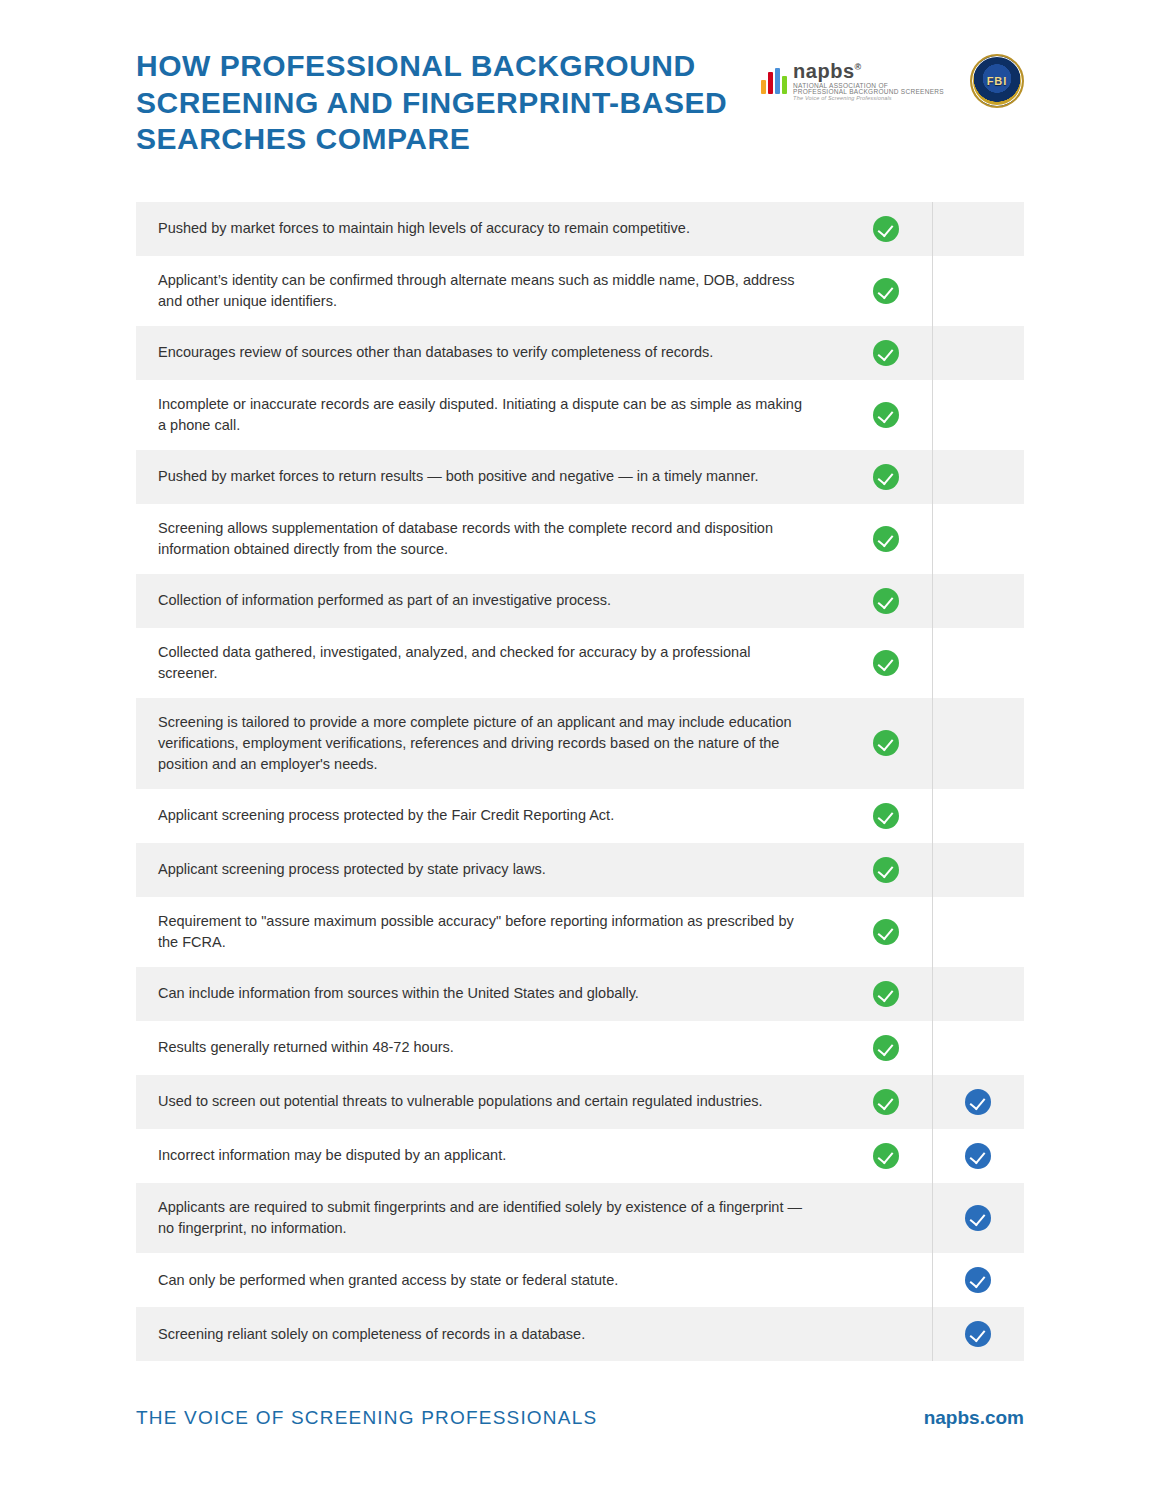How Professional Background Screening and Fingerprint-Based Searches Compare
napbs®
National Association of
Professional Background Screeners
The Voice of Screening Professionals
Comparison of attributes between professional background screening and fingerprint-based searches
| Pushed by market forces to maintain high levels of accuracy to remain competitive. | | |
| Applicant’s identity can be confirmed through alternate means such as middle name, DOB, address and other unique identifiers. | | |
| Encourages review of sources other than databases to verify completeness of records. | | |
| Incomplete or inaccurate records are easily disputed. Initiating a dispute can be as simple as making a phone call. | | |
| Pushed by market forces to return results — both positive and negative — in a timely manner. | | |
| Screening allows supplementation of database records with the complete record and disposition information obtained directly from the source. | | |
| Collection of information performed as part of an investigative process. | | |
| Collected data gathered, investigated, analyzed, and checked for accuracy by a professional screener. | | |
| Screening is tailored to provide a more complete picture of an applicant and may include education verifications, employment verifications, references and driving records based on the nature of the position and an employer's needs. | | |
| Applicant screening process protected by the Fair Credit Reporting Act. | | |
| Applicant screening process protected by state privacy laws. | | |
| Requirement to "assure maximum possible accuracy" before reporting information as prescribed by the FCRA. | | |
| Can include information from sources within the United States and globally. | | |
| Results generally returned within 48-72 hours. | | |
| Used to screen out potential threats to vulnerable populations and certain regulated industries. | | |
| Incorrect information may be disputed by an applicant. | | |
| Applicants are required to submit fingerprints and are identified solely by existence of a fingerprint — no fingerprint, no information. | | |
| Can only be performed when granted access by state or federal statute. | | |
| Screening reliant solely on completeness of records in a database. | | |
The Voice of Screening Professionals
napbs.com